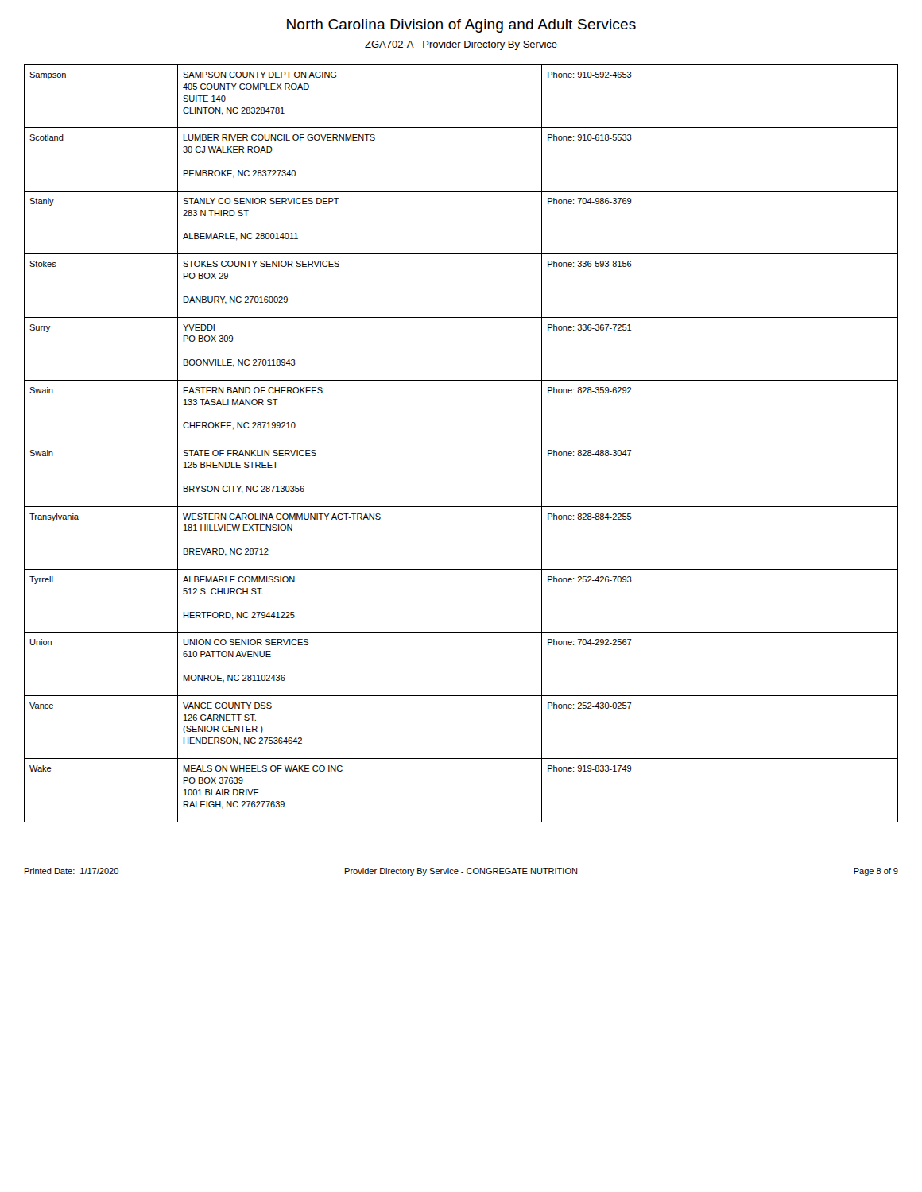North Carolina Division of Aging and Adult Services
ZGA702-A Provider Directory By Service
| Sampson | SAMPSON COUNTY DEPT ON AGING 405 COUNTY COMPLEX ROAD SUITE 140 CLINTON, NC 283284781 | Phone: 910-592-4653 |
| Scotland | LUMBER RIVER COUNCIL OF GOVERNMENTS 30 CJ WALKER ROAD PEMBROKE, NC 283727340 | Phone: 910-618-5533 |
| Stanly | STANLY CO SENIOR SERVICES DEPT 283 N THIRD ST ALBEMARLE, NC 280014011 | Phone: 704-986-3769 |
| Stokes | STOKES COUNTY SENIOR SERVICES PO BOX 29 DANBURY, NC 270160029 | Phone: 336-593-8156 |
| Surry | YVEDDI PO BOX 309 BOONVILLE, NC 270118943 | Phone: 336-367-7251 |
| Swain | EASTERN BAND OF CHEROKEES 133 TASALI MANOR ST CHEROKEE, NC 287199210 | Phone: 828-359-6292 |
| Swain | STATE OF FRANKLIN SERVICES 125 BRENDLE STREET BRYSON CITY, NC 287130356 | Phone: 828-488-3047 |
| Transylvania | WESTERN CAROLINA COMMUNITY ACT-TRANS 181 HILLVIEW EXTENSION BREVARD, NC 28712 | Phone: 828-884-2255 |
| Tyrrell | ALBEMARLE COMMISSION 512 S. CHURCH ST. HERTFORD, NC 279441225 | Phone: 252-426-7093 |
| Union | UNION CO SENIOR SERVICES 610 PATTON AVENUE MONROE, NC 281102436 | Phone: 704-292-2567 |
| Vance | VANCE COUNTY DSS 126 GARNETT ST. (SENIOR CENTER ) HENDERSON, NC 275364642 | Phone: 252-430-0257 |
| Wake | MEALS ON WHEELS OF WAKE CO INC PO BOX 37639 1001 BLAIR DRIVE RALEIGH, NC 276277639 | Phone: 919-833-1749 |
Printed Date: 1/17/2020
Provider Directory By Service - CONGREGATE NUTRITION
Page 8 of 9